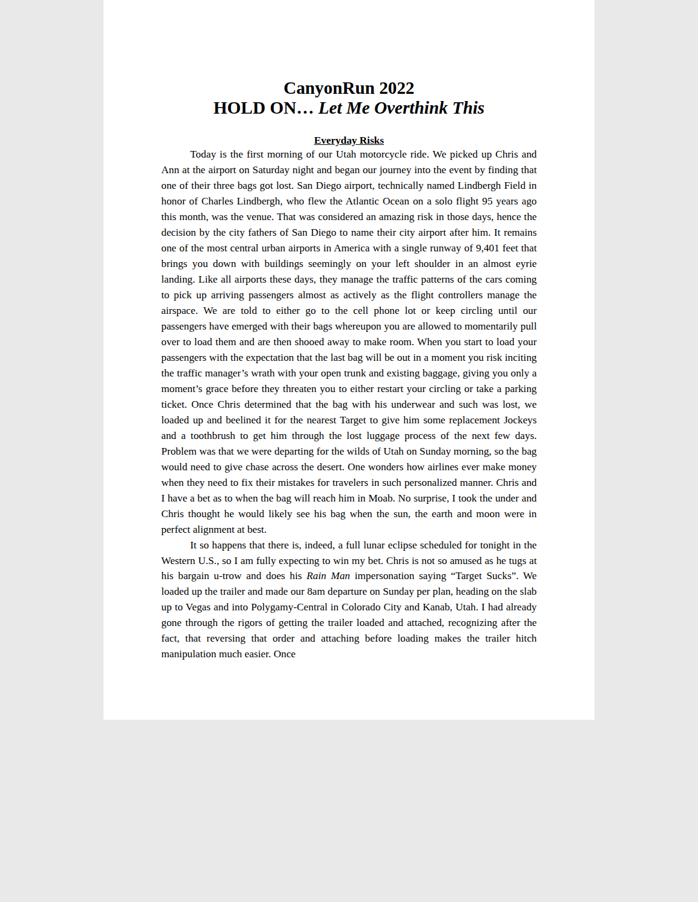CanyonRun 2022
HOLD ON… Let Me Overthink This
Everyday Risks
Today is the first morning of our Utah motorcycle ride. We picked up Chris and Ann at the airport on Saturday night and began our journey into the event by finding that one of their three bags got lost. San Diego airport, technically named Lindbergh Field in honor of Charles Lindbergh, who flew the Atlantic Ocean on a solo flight 95 years ago this month, was the venue. That was considered an amazing risk in those days, hence the decision by the city fathers of San Diego to name their city airport after him. It remains one of the most central urban airports in America with a single runway of 9,401 feet that brings you down with buildings seemingly on your left shoulder in an almost eyrie landing. Like all airports these days, they manage the traffic patterns of the cars coming to pick up arriving passengers almost as actively as the flight controllers manage the airspace. We are told to either go to the cell phone lot or keep circling until our passengers have emerged with their bags whereupon you are allowed to momentarily pull over to load them and are then shooed away to make room. When you start to load your passengers with the expectation that the last bag will be out in a moment you risk inciting the traffic manager’s wrath with your open trunk and existing baggage, giving you only a moment’s grace before they threaten you to either restart your circling or take a parking ticket. Once Chris determined that the bag with his underwear and such was lost, we loaded up and beelined it for the nearest Target to give him some replacement Jockeys and a toothbrush to get him through the lost luggage process of the next few days. Problem was that we were departing for the wilds of Utah on Sunday morning, so the bag would need to give chase across the desert. One wonders how airlines ever make money when they need to fix their mistakes for travelers in such personalized manner. Chris and I have a bet as to when the bag will reach him in Moab. No surprise, I took the under and Chris thought he would likely see his bag when the sun, the earth and moon were in perfect alignment at best.
It so happens that there is, indeed, a full lunar eclipse scheduled for tonight in the Western U.S., so I am fully expecting to win my bet. Chris is not so amused as he tugs at his bargain u-trow and does his Rain Man impersonation saying “Target Sucks”. We loaded up the trailer and made our 8am departure on Sunday per plan, heading on the slab up to Vegas and into Polygamy-Central in Colorado City and Kanab, Utah. I had already gone through the rigors of getting the trailer loaded and attached, recognizing after the fact, that reversing that order and attaching before loading makes the trailer hitch manipulation much easier. Once